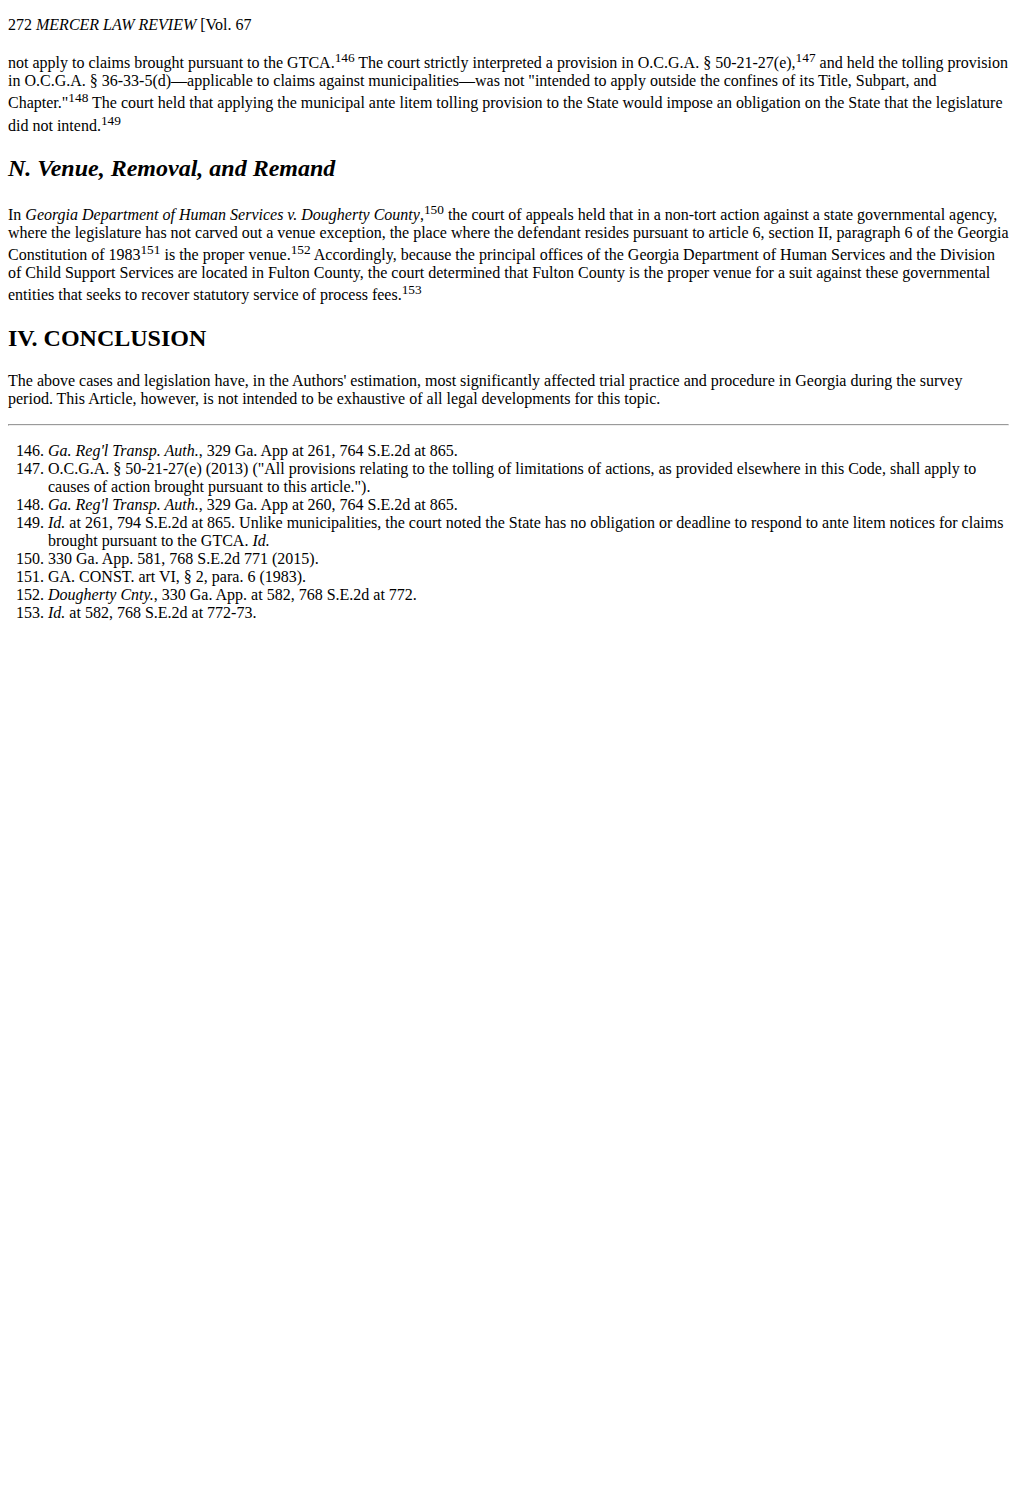272 MERCER LAW REVIEW [Vol. 67
not apply to claims brought pursuant to the GTCA.146 The court strictly interpreted a provision in O.C.G.A. § 50-21-27(e),147 and held the tolling provision in O.C.G.A. § 36-33-5(d)—applicable to claims against municipalities—was not "intended to apply outside the confines of its Title, Subpart, and Chapter."148 The court held that applying the municipal ante litem tolling provision to the State would impose an obligation on the State that the legislature did not intend.149
N. Venue, Removal, and Remand
In Georgia Department of Human Services v. Dougherty County,150 the court of appeals held that in a non-tort action against a state governmental agency, where the legislature has not carved out a venue exception, the place where the defendant resides pursuant to article 6, section II, paragraph 6 of the Georgia Constitution of 1983151 is the proper venue.152 Accordingly, because the principal offices of the Georgia Department of Human Services and the Division of Child Support Services are located in Fulton County, the court determined that Fulton County is the proper venue for a suit against these governmental entities that seeks to recover statutory service of process fees.153
IV. CONCLUSION
The above cases and legislation have, in the Authors' estimation, most significantly affected trial practice and procedure in Georgia during the survey period. This Article, however, is not intended to be exhaustive of all legal developments for this topic.
Ga. Reg'l Transp. Auth., 329 Ga. App at 261, 764 S.E.2d at 865.
O.C.G.A. § 50-21-27(e) (2013) ("All provisions relating to the tolling of limitations of actions, as provided elsewhere in this Code, shall apply to causes of action brought pursuant to this article.").
Ga. Reg'l Transp. Auth., 329 Ga. App at 260, 764 S.E.2d at 865.
Id. at 261, 794 S.E.2d at 865. Unlike municipalities, the court noted the State has no obligation or deadline to respond to ante litem notices for claims brought pursuant to the GTCA. Id.
330 Ga. App. 581, 768 S.E.2d 771 (2015).
GA. CONST. art VI, § 2, para. 6 (1983).
Dougherty Cnty., 330 Ga. App. at 582, 768 S.E.2d at 772.
Id. at 582, 768 S.E.2d at 772-73.